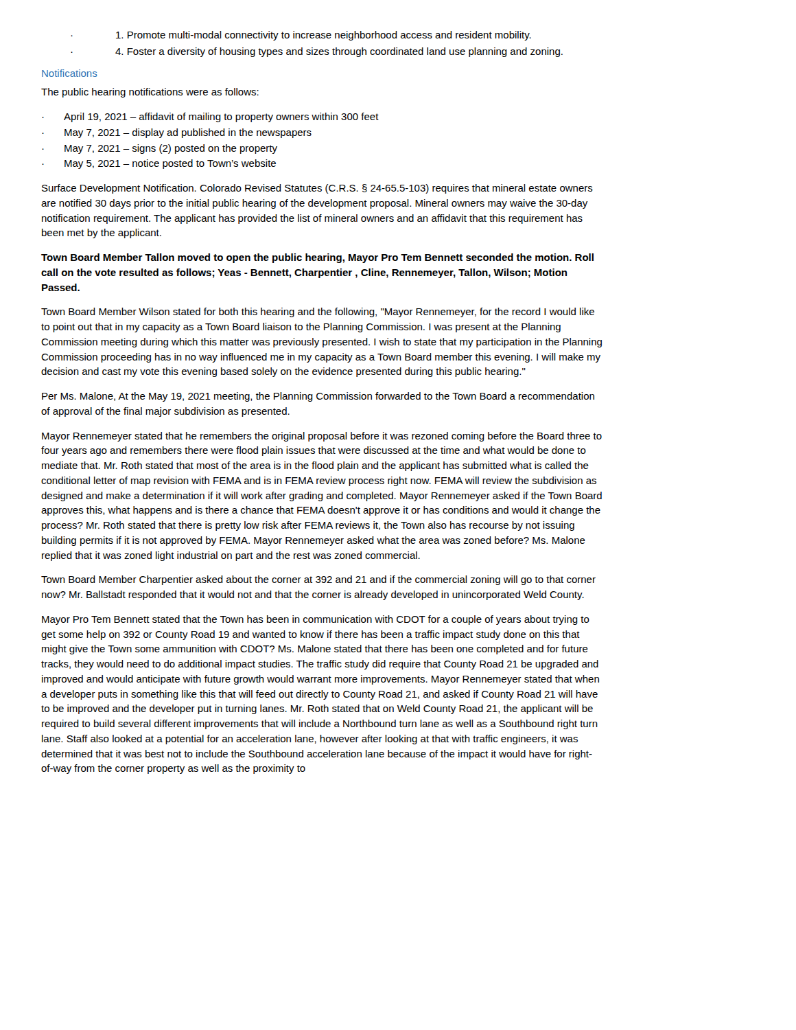·1. Promote multi-modal connectivity to increase neighborhood access and resident mobility.
·4. Foster a diversity of housing types and sizes through coordinated land use planning and zoning.
Notifications
The public hearing notifications were as follows:
·April 19, 2021 – affidavit of mailing to property owners within 300 feet
·May 7, 2021 – display ad published in the newspapers
·May 7, 2021 – signs (2) posted on the property
·May 5, 2021 – notice posted to Town’s website
Surface Development Notification. Colorado Revised Statutes (C.R.S. § 24-65.5-103) requires that mineral estate owners are notified 30 days prior to the initial public hearing of the development proposal. Mineral owners may waive the 30-day notification requirement. The applicant has provided the list of mineral owners and an affidavit that this requirement has been met by the applicant.
Town Board Member Tallon moved to open the public hearing, Mayor Pro Tem Bennett seconded the motion. Roll call on the vote resulted as follows; Yeas - Bennett, Charpentier , Cline, Rennemeyer, Tallon, Wilson; Motion Passed.
Town Board Member Wilson stated for both this hearing and the following, "Mayor Rennemeyer, for the record I would like to point out that in my capacity as a Town Board liaison to the Planning Commission. I was present at the Planning Commission meeting during which this matter was previously presented. I wish to state that my participation in the Planning Commission proceeding has in no way influenced me in my capacity as a Town Board member this evening. I will make my decision and cast my vote this evening based solely on the evidence presented during this public hearing."
Per Ms. Malone, At the May 19, 2021 meeting, the Planning Commission forwarded to the Town Board a recommendation of approval of the final major subdivision as presented.
Mayor Rennemeyer stated that he remembers the original proposal before it was rezoned coming before the Board three to four years ago and remembers there were flood plain issues that were discussed at the time and what would be done to mediate that. Mr. Roth stated that most of the area is in the flood plain and the applicant has submitted what is called the conditional letter of map revision with FEMA and is in FEMA review process right now. FEMA will review the subdivision as designed and make a determination if it will work after grading and completed. Mayor Rennemeyer asked if the Town Board approves this, what happens and is there a chance that FEMA doesn't approve it or has conditions and would it change the process? Mr. Roth stated that there is pretty low risk after FEMA reviews it, the Town also has recourse by not issuing building permits if it is not approved by FEMA. Mayor Rennemeyer asked what the area was zoned before? Ms. Malone replied that it was zoned light industrial on part and the rest was zoned commercial.
Town Board Member Charpentier asked about the corner at 392 and 21 and if the commercial zoning will go to that corner now? Mr. Ballstadt responded that it would not and that the corner is already developed in unincorporated Weld County.
Mayor Pro Tem Bennett stated that the Town has been in communication with CDOT for a couple of years about trying to get some help on 392 or County Road 19 and wanted to know if there has been a traffic impact study done on this that might give the Town some ammunition with CDOT? Ms. Malone stated that there has been one completed and for future tracks, they would need to do additional impact studies. The traffic study did require that County Road 21 be upgraded and improved and would anticipate with future growth would warrant more improvements. Mayor Rennemeyer stated that when a developer puts in something like this that will feed out directly to County Road 21, and asked if County Road 21 will have to be improved and the developer put in turning lanes. Mr. Roth stated that on Weld County Road 21, the applicant will be required to build several different improvements that will include a Northbound turn lane as well as a Southbound right turn lane. Staff also looked at a potential for an acceleration lane, however after looking at that with traffic engineers, it was determined that it was best not to include the Southbound acceleration lane because of the impact it would have for right-of-way from the corner property as well as the proximity to